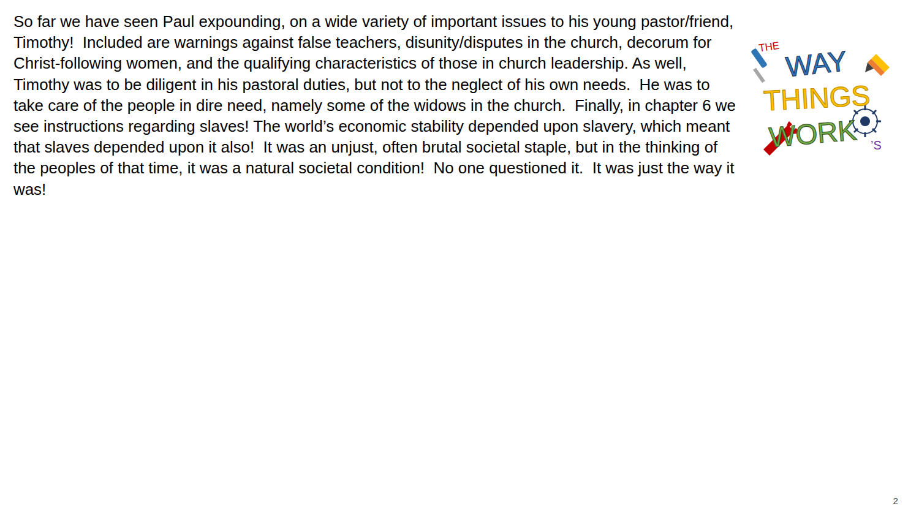THE WAY THINGS WORK ’S
So far we have seen Paul expounding, on a wide variety of important issues to his young pastor/friend, Timothy! Included are warnings against false teachers, disunity/disputes in the church, decorum for Christ-following women, and the qualifying characteristics of those in church leadership. As well, Timothy was to be diligent in his pastoral duties, but not to the neglect of his own needs. He was to take care of the people in dire need, namely some of the widows in the church. Finally, in chapter 6 we see instructions regarding slaves! The world’s economic stability depended upon slavery, which meant that slaves depended upon it also! It was an unjust, often brutal societal staple, but in the thinking of the peoples of that time, it was a natural societal condition! No one questioned it. It was just the way it was!
2